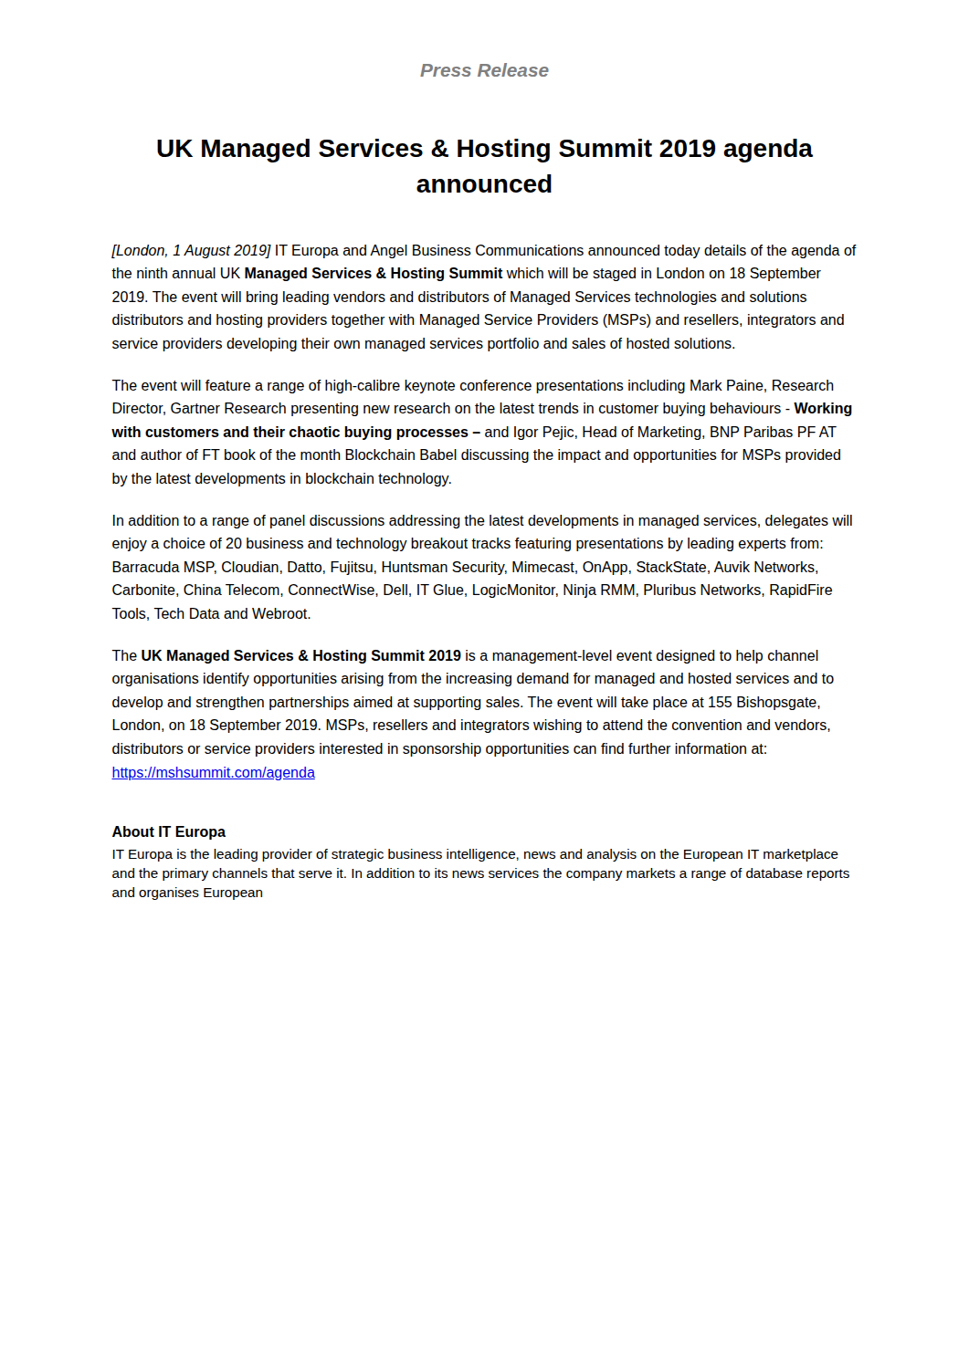Press Release
UK Managed Services & Hosting Summit 2019 agenda announced
[London, 1 August 2019] IT Europa and Angel Business Communications announced today details of the agenda of the ninth annual UK Managed Services & Hosting Summit which will be staged in London on 18 September 2019. The event will bring leading vendors and distributors of Managed Services technologies and solutions distributors and hosting providers together with Managed Service Providers (MSPs) and resellers, integrators and service providers developing their own managed services portfolio and sales of hosted solutions.
The event will feature a range of high-calibre keynote conference presentations including Mark Paine, Research Director, Gartner Research presenting new research on the latest trends in customer buying behaviours - Working with customers and their chaotic buying processes – and Igor Pejic, Head of Marketing, BNP Paribas PF AT and author of FT book of the month Blockchain Babel discussing the impact and opportunities for MSPs provided by the latest developments in blockchain technology.
In addition to a range of panel discussions addressing the latest developments in managed services, delegates will enjoy a choice of 20 business and technology breakout tracks featuring presentations by leading experts from: Barracuda MSP, Cloudian, Datto, Fujitsu, Huntsman Security, Mimecast, OnApp, StackState, Auvik Networks, Carbonite, China Telecom, ConnectWise, Dell, IT Glue, LogicMonitor, Ninja RMM, Pluribus Networks, RapidFire Tools, Tech Data and Webroot.
The UK Managed Services & Hosting Summit 2019 is a management-level event designed to help channel organisations identify opportunities arising from the increasing demand for managed and hosted services and to develop and strengthen partnerships aimed at supporting sales. The event will take place at 155 Bishopsgate, London, on 18 September 2019. MSPs, resellers and integrators wishing to attend the convention and vendors, distributors or service providers interested in sponsorship opportunities can find further information at: https://mshsummit.com/agenda
About IT Europa
IT Europa is the leading provider of strategic business intelligence, news and analysis on the European IT marketplace and the primary channels that serve it. In addition to its news services the company markets a range of database reports and organises European